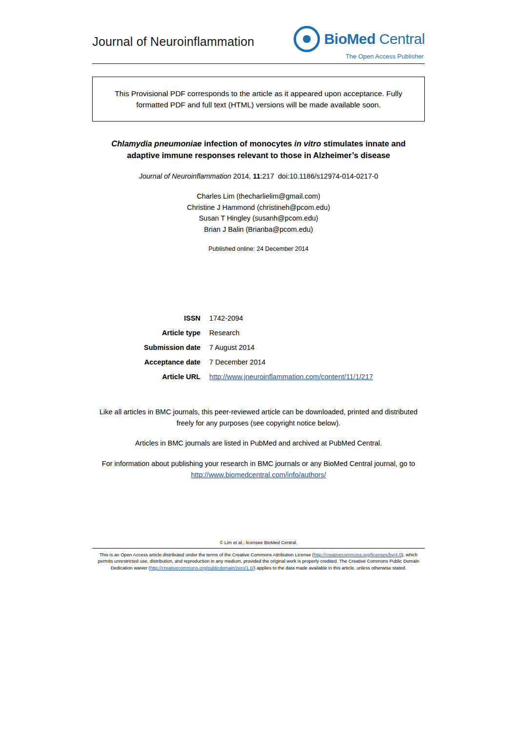Journal of Neuroinflammation
Bio Med Central
The Open Access Publisher
This Provisional PDF corresponds to the article as it appeared upon acceptance. Fully formatted PDF and full text (HTML) versions will be made available soon.
Chlamydia pneumoniae infection of monocytes in vitro stimulates innate and
adaptive immune responses relevant to those in Alzheimer’s disease
Journal of Neuroinflammation 2014, 11:217 doi:10.1186/s12974-014-0217-0
Charles Lim (thecharlielim@gmail.com)
Christine J Hammond (christineh@pcom.edu)
Susan T Hingley (susanh@pcom.edu)
Brian J Balin (Brianba@pcom.edu)
Published online: 24 December 2014
| ISSN | 1742-2094 |
| Article type | Research |
| Submission date | 7 August 2014 |
| Acceptance date | 7 December 2014 |
| Article URL | http://www.jneuroinflammation.com/content/11/1/217 |
Like all articles in BMC journals, this peer-reviewed article can be downloaded, printed and distributed
freely for any purposes (see copyright notice below).
Articles in BMC journals are listed in PubMed and archived at PubMed Central.
For information about publishing your research in BMC journals or any BioMed Central journal, go to
http://www.biomedcentral.com/info/authors/
© Lim et al.; licensee BioMed Central.
This is an Open Access article distributed under the terms of the Creative Commons Attribution License (http://creativecommons.org/licenses/by/4.0), which permits unrestricted use, distribution, and reproduction in any medium, provided the original work is properly credited. The Creative Commons Public Domain Dedication waiver (http://creativecommons.org/publicdomain/zero/1.0/) applies to the data made available in this article, unless otherwise stated.